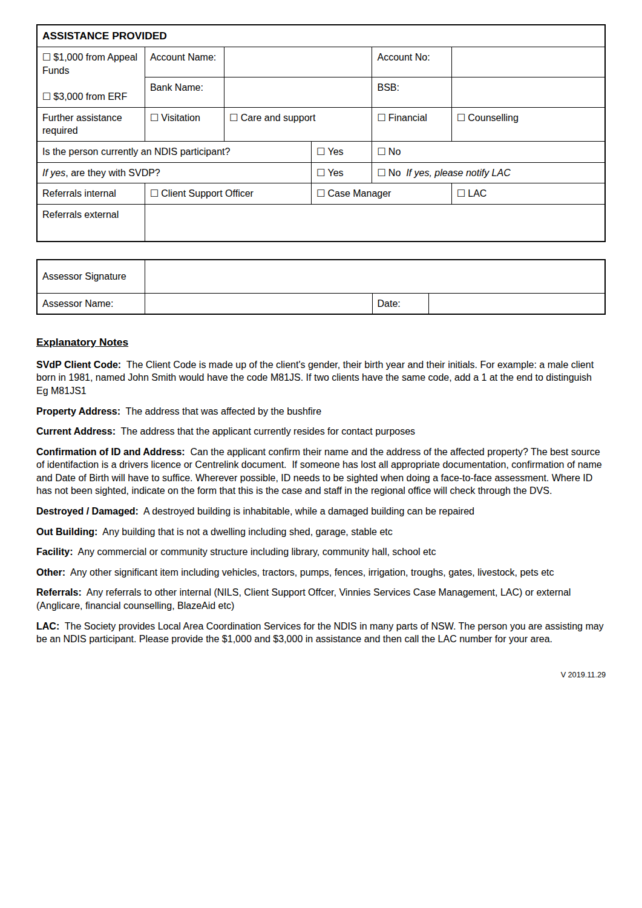| ASSISTANCE PROVIDED |
| --- |
| ☐ $1,000 from Appeal Funds ☐ $3,000 from ERF | Account Name: | | Account No: | |
| Bank Name: | | BSB: | |
| Further assistance required | ☐ Visitation | ☐ Care and support | ☐ Financial | ☐ Counselling |
| Is the person currently an NDIS participant? | ☐ Yes | ☐ No |
| If yes , are they with SVDP? | ☐ Yes | ☐ No If yes, please notify LAC |
| Referrals internal | ☐ Client Support Officer | ☐ Case Manager | ☐ LAC |
| Referrals external | |
| Assessor Signature | |
| Assessor Name: | | Date: | |
Explanatory Notes
SVdP Client Code: The Client Code is made up of the client's gender, their birth year and their initials. For example: a male client born in 1981, named John Smith would have the code M81JS. If two clients have the same code, add a 1 at the end to distinguish Eg M81JS1
Property Address: The address that was affected by the bushfire
Current Address: The address that the applicant currently resides for contact purposes
Confirmation of ID and Address: Can the applicant confirm their name and the address of the affected property? The best source of identifaction is a drivers licence or Centrelink document. If someone has lost all appropriate documentation, confirmation of name and Date of Birth will have to suffice. Wherever possible, ID needs to be sighted when doing a face-to-face assessment. Where ID has not been sighted, indicate on the form that this is the case and staff in the regional office will check through the DVS.
Destroyed / Damaged: A destroyed building is inhabitable, while a damaged building can be repaired
Out Building: Any building that is not a dwelling including shed, garage, stable etc
Facility: Any commercial or community structure including library, community hall, school etc
Other: Any other significant item including vehicles, tractors, pumps, fences, irrigation, troughs, gates, livestock, pets etc
Referrals: Any referrals to other internal (NILS, Client Support Offcer, Vinnies Services Case Management, LAC) or external (Anglicare, financial counselling, BlazeAid etc)
LAC: The Society provides Local Area Coordination Services for the NDIS in many parts of NSW. The person you are assisting may be an NDIS participant. Please provide the $1,000 and $3,000 in assistance and then call the LAC number for your area.
V 2019.11.29